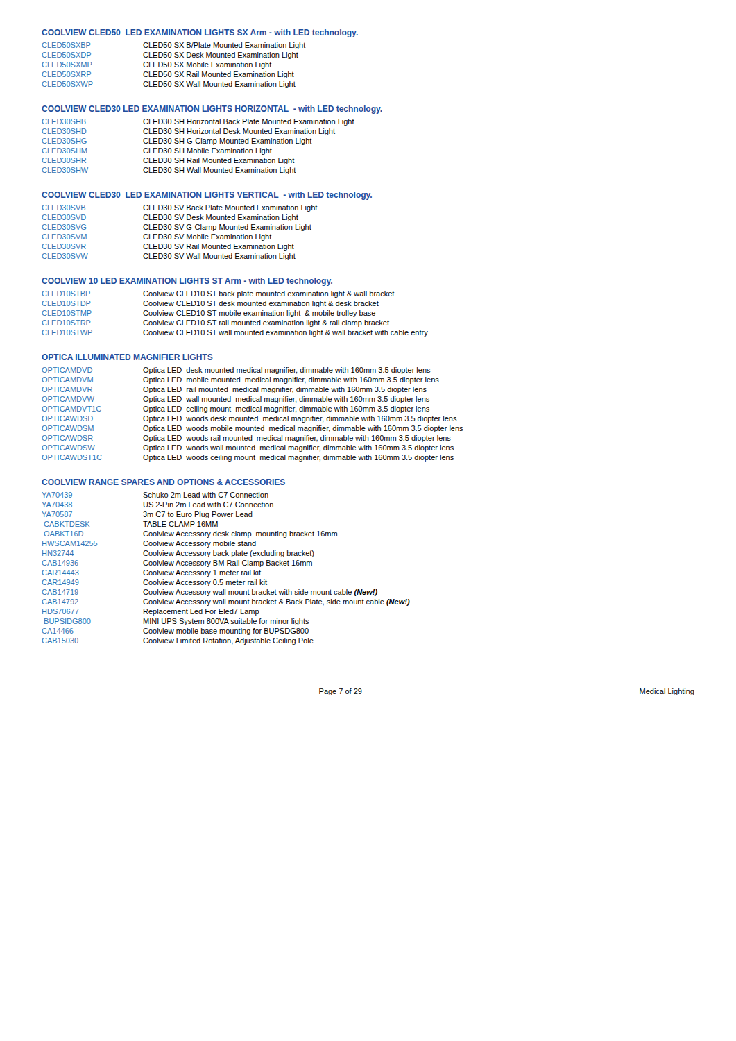COOLVIEW CLED50 LED EXAMINATION LIGHTS SX Arm - with LED technology.
| CLED50SXBP | CLED50 SX B/Plate Mounted Examination Light |
| CLED50SXDP | CLED50 SX Desk Mounted Examination Light |
| CLED50SXMP | CLED50 SX Mobile Examination Light |
| CLED50SXRP | CLED50 SX Rail Mounted Examination Light |
| CLED50SXWP | CLED50 SX Wall Mounted Examination Light |
COOLVIEW CLED30 LED EXAMINATION LIGHTS HORIZONTAL - with LED technology.
| CLED30SHB | CLED30 SH Horizontal Back Plate Mounted Examination Light |
| CLED30SHD | CLED30 SH Horizontal Desk Mounted Examination Light |
| CLED30SHG | CLED30 SH G-Clamp Mounted Examination Light |
| CLED30SHM | CLED30 SH Mobile Examination Light |
| CLED30SHR | CLED30 SH Rail Mounted Examination Light |
| CLED30SHW | CLED30 SH Wall Mounted Examination Light |
COOLVIEW CLED30 LED EXAMINATION LIGHTS VERTICAL - with LED technology.
| CLED30SVB | CLED30 SV Back Plate Mounted Examination Light |
| CLED30SVD | CLED30 SV Desk Mounted Examination Light |
| CLED30SVG | CLED30 SV G-Clamp Mounted Examination Light |
| CLED30SVM | CLED30 SV Mobile Examination Light |
| CLED30SVR | CLED30 SV Rail Mounted Examination Light |
| CLED30SVW | CLED30 SV Wall Mounted Examination Light |
COOLVIEW 10 LED EXAMINATION LIGHTS ST Arm - with LED technology.
| CLED10STBP | Coolview CLED10 ST back plate mounted examination light & wall bracket |
| CLED10STDP | Coolview CLED10 ST desk mounted examination light & desk bracket |
| CLED10STMP | Coolview CLED10 ST mobile examination light & mobile trolley base |
| CLED10STRP | Coolview CLED10 ST rail mounted examination light & rail clamp bracket |
| CLED10STWP | Coolview CLED10 ST wall mounted examination light & wall bracket with cable entry |
OPTICA ILLUMINATED MAGNIFIER LIGHTS
| OPTICAMDVD | Optica LED desk mounted medical magnifier, dimmable with 160mm 3.5 diopter lens |
| OPTICAMDVM | Optica LED mobile mounted medical magnifier, dimmable with 160mm 3.5 diopter lens |
| OPTICAMDVR | Optica LED rail mounted medical magnifier, dimmable with 160mm 3.5 diopter lens |
| OPTICAMDVW | Optica LED wall mounted medical magnifier, dimmable with 160mm 3.5 diopter lens |
| OPTICAMDVT1C | Optica LED ceiling mount medical magnifier, dimmable with 160mm 3.5 diopter lens |
| OPTICAWDSD | Optica LED woods desk mounted medical magnifier, dimmable with 160mm 3.5 diopter lens |
| OPTICAWDSM | Optica LED woods mobile mounted medical magnifier, dimmable with 160mm 3.5 diopter lens |
| OPTICAWDSR | Optica LED woods rail mounted medical magnifier, dimmable with 160mm 3.5 diopter lens |
| OPTICAWDSW | Optica LED woods wall mounted medical magnifier, dimmable with 160mm 3.5 diopter lens |
| OPTICAWDST1C | Optica LED woods ceiling mount medical magnifier, dimmable with 160mm 3.5 diopter lens |
COOLVIEW RANGE SPARES AND OPTIONS & ACCESSORIES
| YA70439 | Schuko 2m Lead with C7 Connection |
| YA70438 | US 2-Pin 2m Lead with C7 Connection |
| YA70587 | 3m C7 to Euro Plug Power Lead |
| CABKTDESK | TABLE CLAMP 16MM |
| OABKT16D | Coolview Accessory desk clamp mounting bracket 16mm |
| HWSCAM14255 | Coolview Accessory mobile stand |
| HN32744 | Coolview Accessory back plate (excluding bracket) |
| CAB14936 | Coolview Accessory BM Rail Clamp Backet 16mm |
| CAR14443 | Coolview Accessory 1 meter rail kit |
| CAR14949 | Coolview Accessory 0.5 meter rail kit |
| CAB14719 | Coolview Accessory wall mount bracket with side mount cable (New!) |
| CAB14792 | Coolview Accessory wall mount bracket & Back Plate, side mount cable (New!) |
| HDS70677 | Replacement Led For Eled7 Lamp |
| BUPSIDG800 | MINI UPS System 800VA suitable for minor lights |
| CA14466 | Coolview mobile base mounting for BUPSDG800 |
| CAB15030 | Coolview Limited Rotation, Adjustable Ceiling Pole |
Page 7 of 29
Medical Lighting